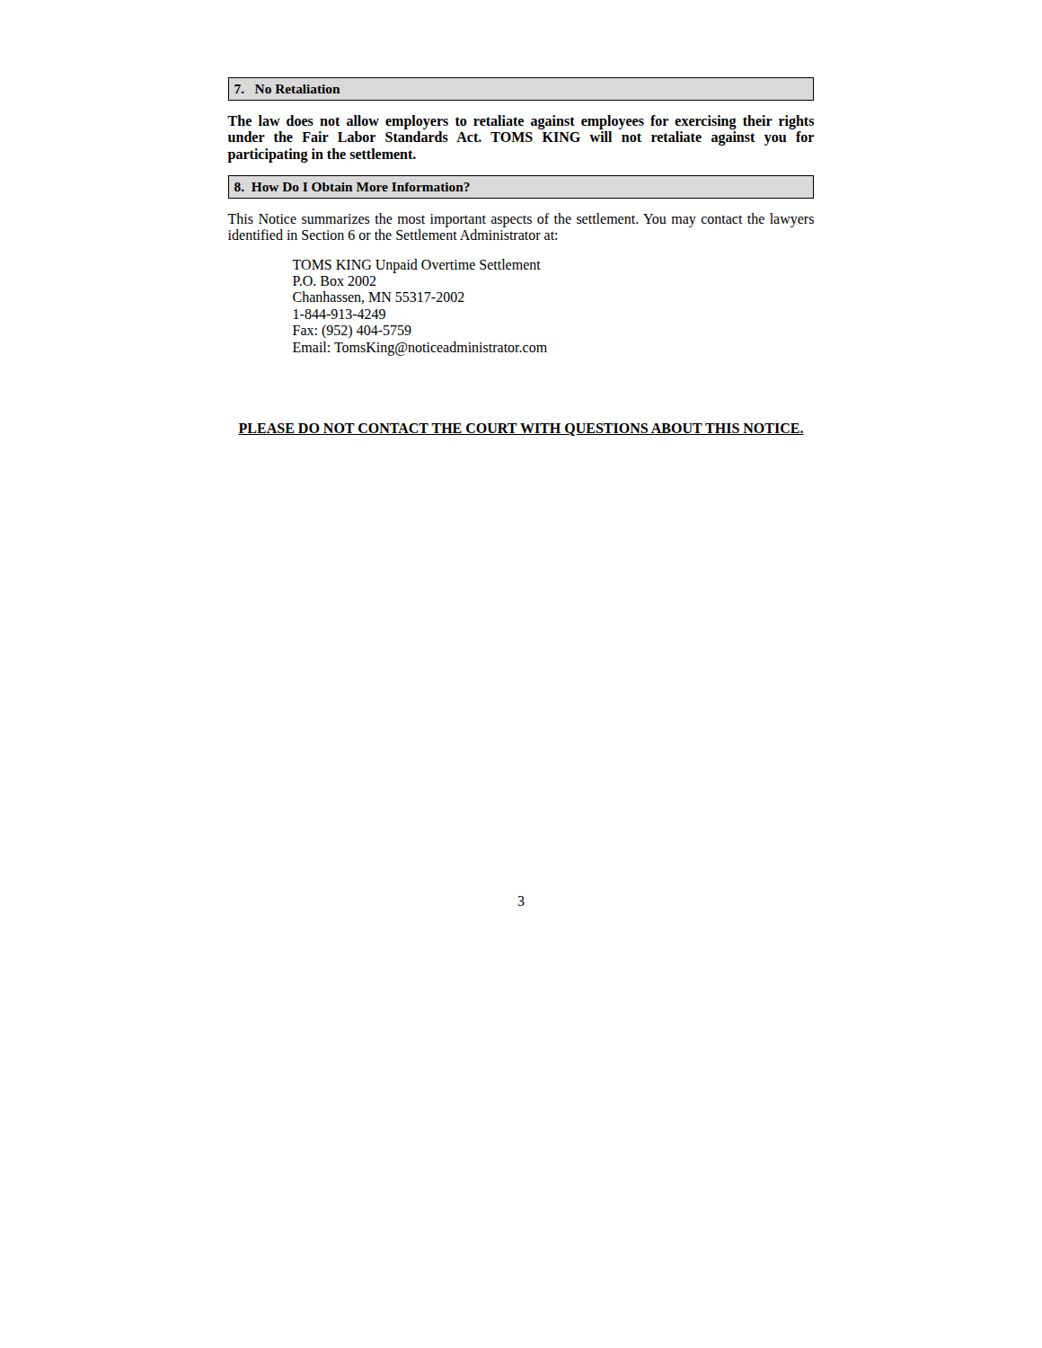7. No Retaliation
The law does not allow employers to retaliate against employees for exercising their rights under the Fair Labor Standards Act. TOMS KING will not retaliate against you for participating in the settlement.
8. How Do I Obtain More Information?
This Notice summarizes the most important aspects of the settlement. You may contact the lawyers identified in Section 6 or the Settlement Administrator at:
TOMS KING Unpaid Overtime Settlement
P.O. Box 2002
Chanhassen, MN 55317-2002
1-844-913-4249
Fax: (952) 404-5759
Email: TomsKing@noticeadministrator.com
PLEASE DO NOT CONTACT THE COURT WITH QUESTIONS ABOUT THIS NOTICE.
3